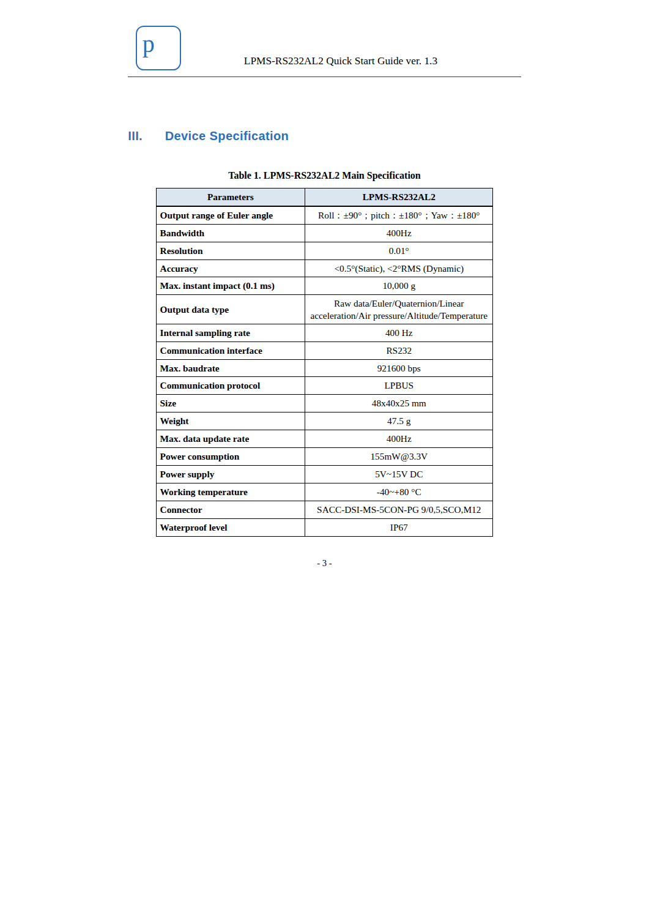p
LPMS-RS232AL2 Quick Start Guide ver. 1.3
III. Device Specification
Table 1. LPMS-RS232AL2 Main Specification
| Parameters | LPMS-RS232AL2 |
| --- | --- |
| Output range of Euler angle | Roll：±90°；pitch：±180°；Yaw：±180° |
| Bandwidth | 400Hz |
| Resolution | 0.01° |
| Accuracy | <0.5°(Static), <2°RMS (Dynamic) |
| Max. instant impact (0.1 ms) | 10,000 g |
| Output data type | Raw data/Euler/Quaternion/Linear acceleration/Air pressure/Altitude/Temperature |
| Internal sampling rate | 400 Hz |
| Communication interface | RS232 |
| Max. baudrate | 921600 bps |
| Communication protocol | LPBUS |
| Size | 48x40x25 mm |
| Weight | 47.5 g |
| Max. data update rate | 400Hz |
| Power consumption | 155mW@3.3V |
| Power supply | 5V~15V DC |
| Working temperature | -40~+80 °C |
| Connector | SACC-DSI-MS-5CON-PG 9/0,5,SCO,M12 |
| Waterproof level | IP67 |
- 3 -